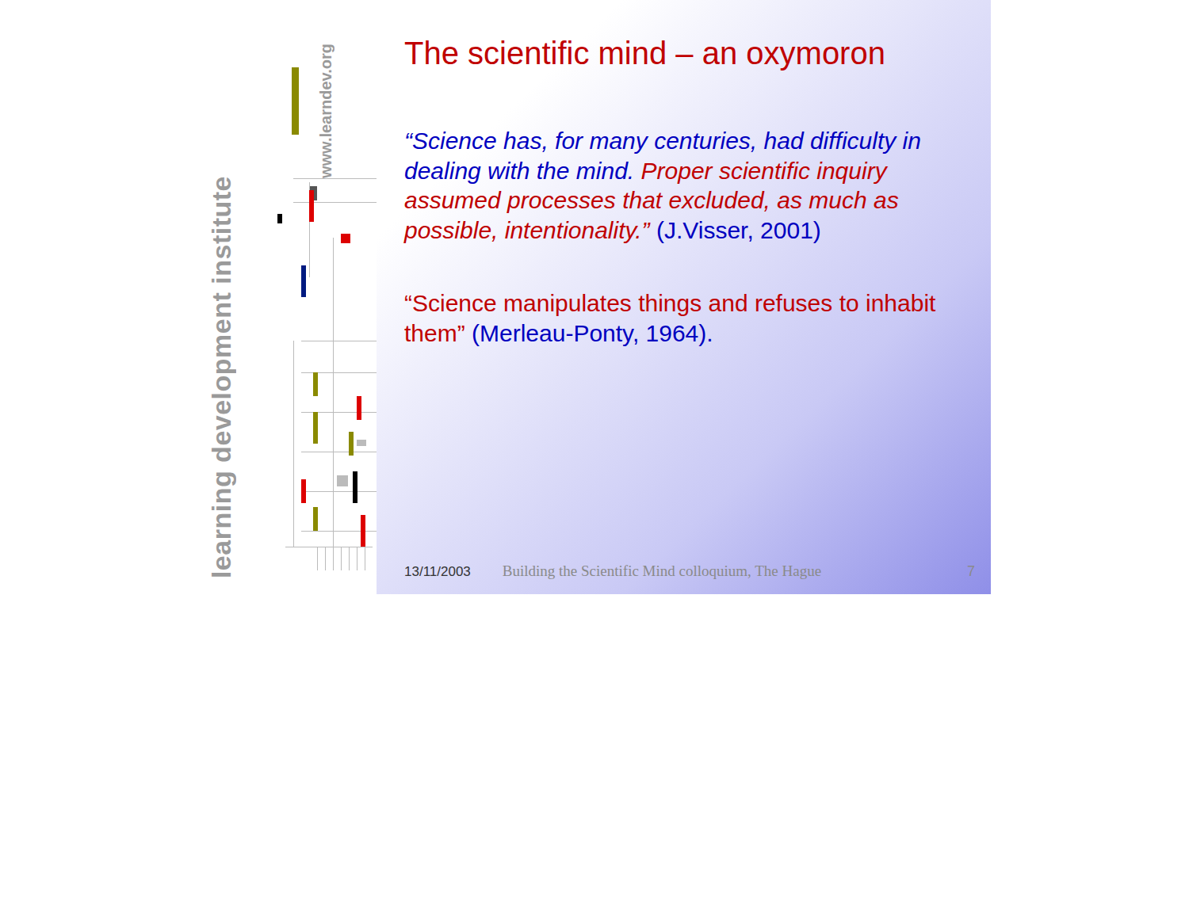learning development institute
www.learndev.org
The scientific mind – an oxymoron
“Science has, for many centuries, had difficulty in dealing with the mind. Proper scientific inquiry assumed processes that excluded, as much as possible, intentionality.” (J.Visser, 2001)
“Science manipulates things and refuses to inhabit them” (Merleau-Ponty, 1964).
13/11/2003 Building the Scientific Mind colloquium, The Hague 7